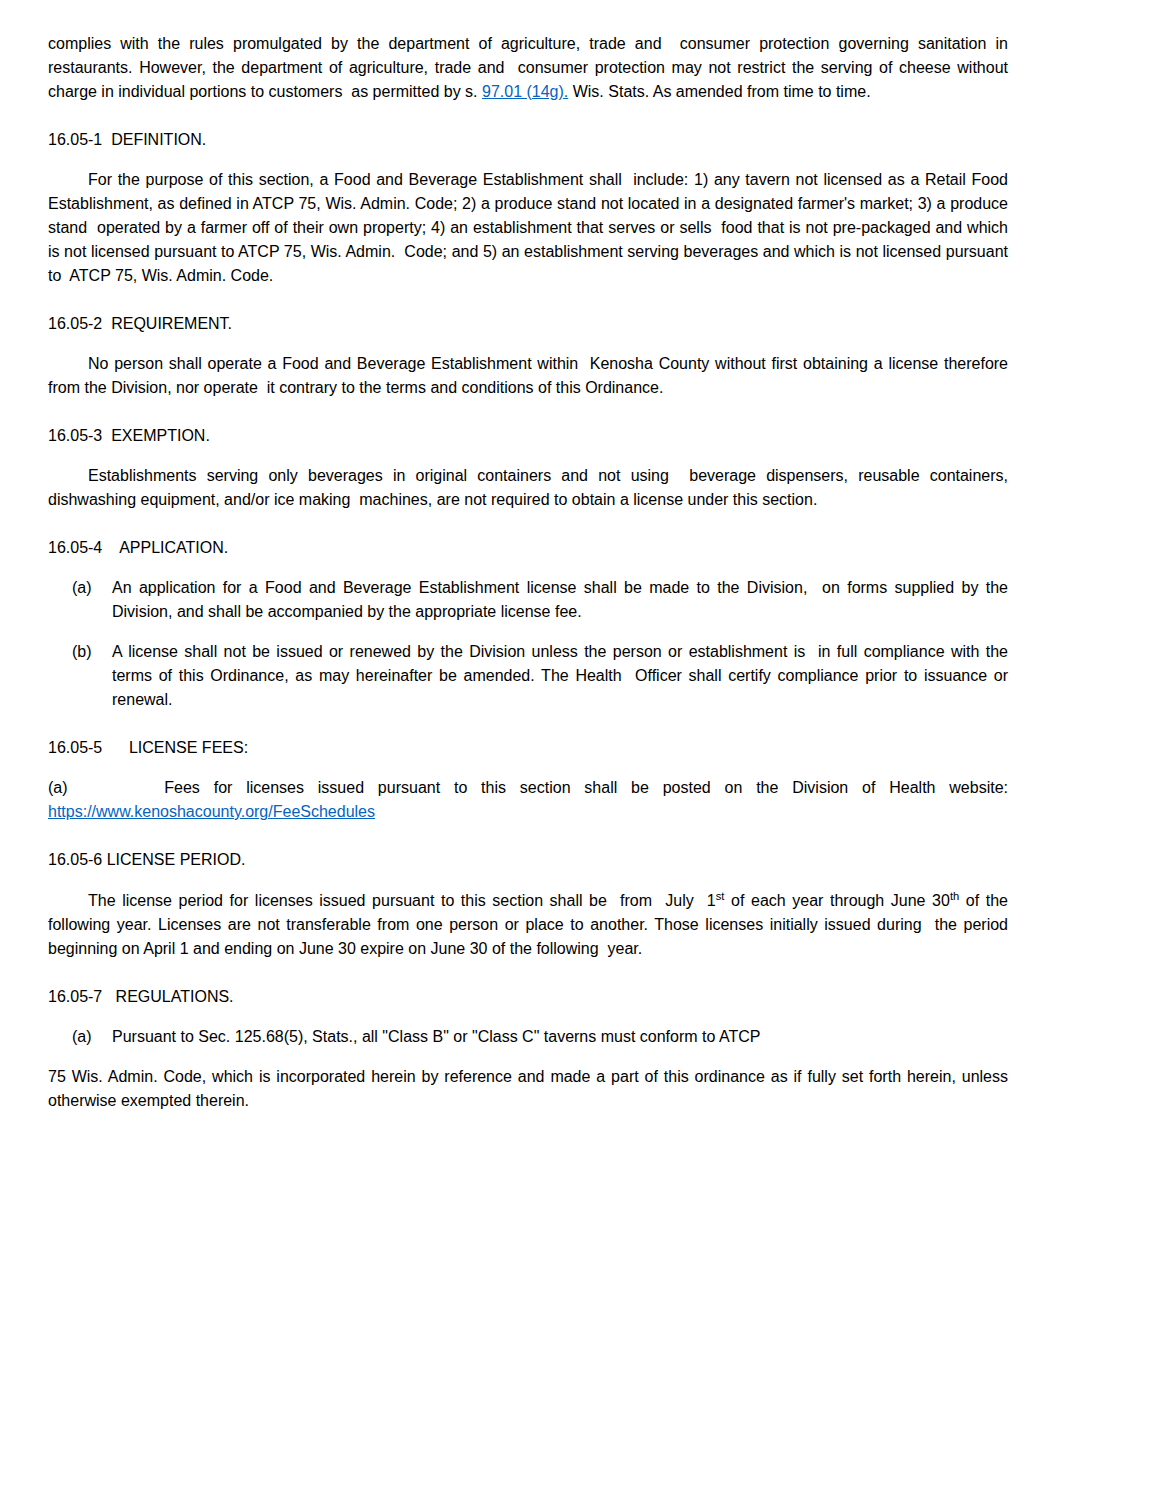complies with the rules promulgated by the department of agriculture, trade and consumer protection governing sanitation in restaurants. However, the department of agriculture, trade and consumer protection may not restrict the serving of cheese without charge in individual portions to customers as permitted by s. 97.01 (14g). Wis. Stats. As amended from time to time.
16.05-1 DEFINITION.
For the purpose of this section, a Food and Beverage Establishment shall include: 1) any tavern not licensed as a Retail Food Establishment, as defined in ATCP 75, Wis. Admin. Code; 2) a produce stand not located in a designated farmer's market; 3) a produce stand operated by a farmer off of their own property; 4) an establishment that serves or sells food that is not pre-packaged and which is not licensed pursuant to ATCP 75, Wis. Admin. Code; and 5) an establishment serving beverages and which is not licensed pursuant to ATCP 75, Wis. Admin. Code.
16.05-2 REQUIREMENT.
No person shall operate a Food and Beverage Establishment within Kenosha County without first obtaining a license therefore from the Division, nor operate it contrary to the terms and conditions of this Ordinance.
16.05-3 EXEMPTION.
Establishments serving only beverages in original containers and not using beverage dispensers, reusable containers, dishwashing equipment, and/or ice making machines, are not required to obtain a license under this section.
16.05-4 APPLICATION.
(a)
An application for a Food and Beverage Establishment license shall be made to the Division, on forms supplied by the Division, and shall be accompanied by the appropriate license fee.
(b)
A license shall not be issued or renewed by the Division unless the person or establishment is in full compliance with the terms of this Ordinance, as may hereinafter be amended. The Health Officer shall certify compliance prior to issuance or renewal.
16.05-5 LICENSE FEES:
(a) Fees for licenses issued pursuant to this section shall be posted on the Division of Health website: https://www.kenoshacounty.org/FeeSchedules
16.05-6 LICENSE PERIOD.
The license period for licenses issued pursuant to this section shall be from July 1st of each year through June 30th of the following year. Licenses are not transferable from one person or place to another. Those licenses initially issued during the period beginning on April 1 and ending on June 30 expire on June 30 of the following year.
16.05-7 REGULATIONS.
(a)
Pursuant to Sec. 125.68(5), Stats., all "Class B" or "Class C" taverns must conform to ATCP
75 Wis. Admin. Code, which is incorporated herein by reference and made a part of this ordinance as if fully set forth herein, unless otherwise exempted therein.